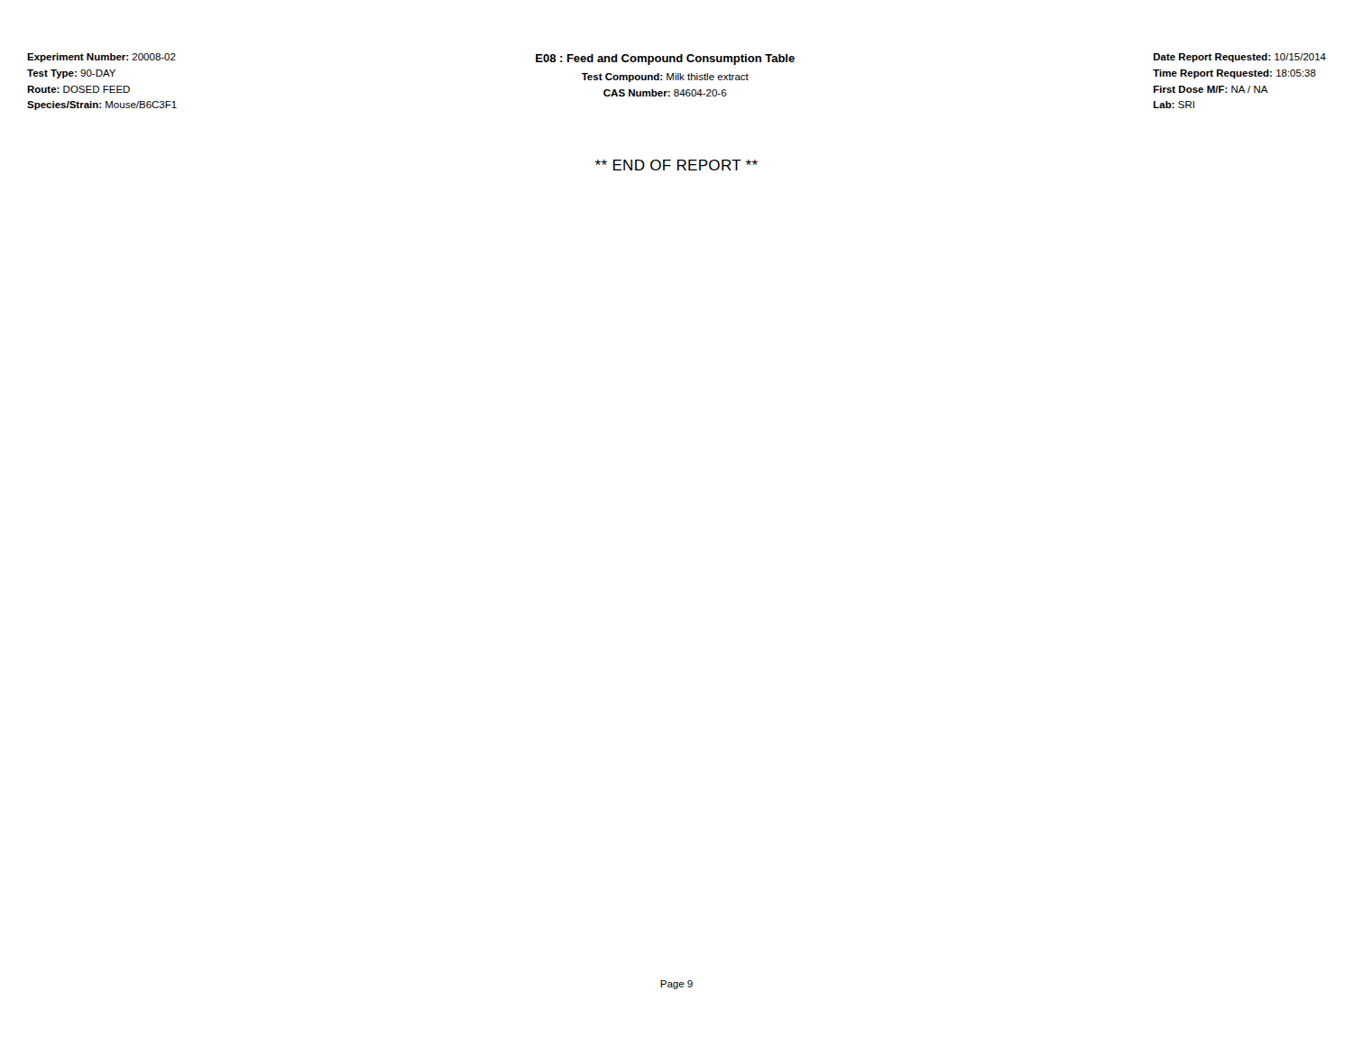Experiment Number: 20008-02
Test Type: 90-DAY
Route: DOSED FEED
Species/Strain: Mouse/B6C3F1
E08 : Feed and Compound Consumption Table
Test Compound: Milk thistle extract
CAS Number: 84604-20-6
Date Report Requested: 10/15/2014
Time Report Requested: 18:05:38
First Dose M/F: NA / NA
Lab: SRI
** END OF REPORT **
Page 9